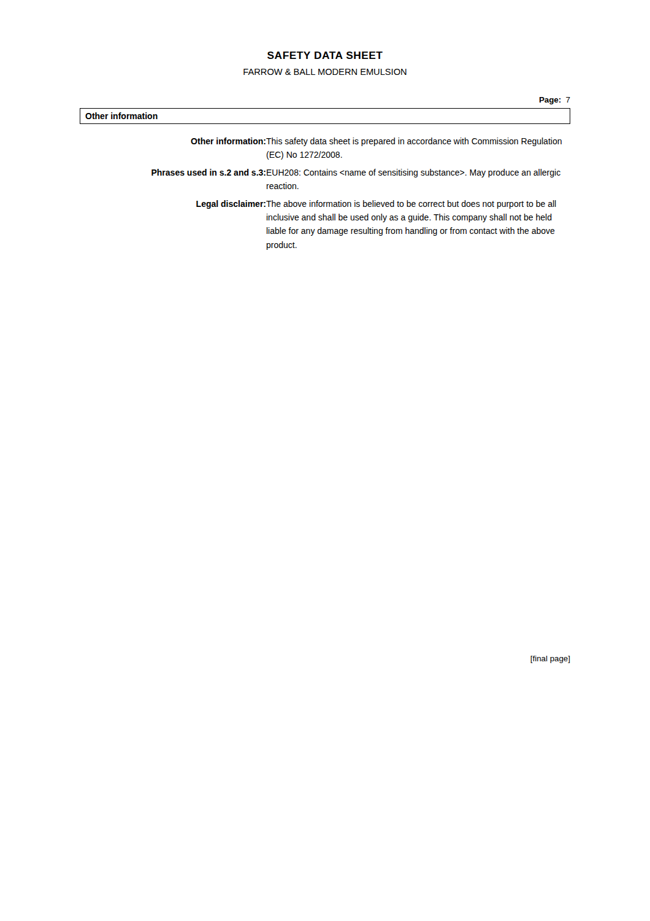SAFETY DATA SHEET
FARROW & BALL MODERN EMULSION
Page: 7
Other information
| Other information: | This safety data sheet is prepared in accordance with Commission Regulation (EC) No 1272/2008. |
| Phrases used in s.2 and s.3: | EUH208: Contains <name of sensitising substance>. May produce an allergic reaction. |
| Legal disclaimer: | The above information is believed to be correct but does not purport to be all inclusive and shall be used only as a guide. This company shall not be held liable for any damage resulting from handling or from contact with the above product. |
[final page]